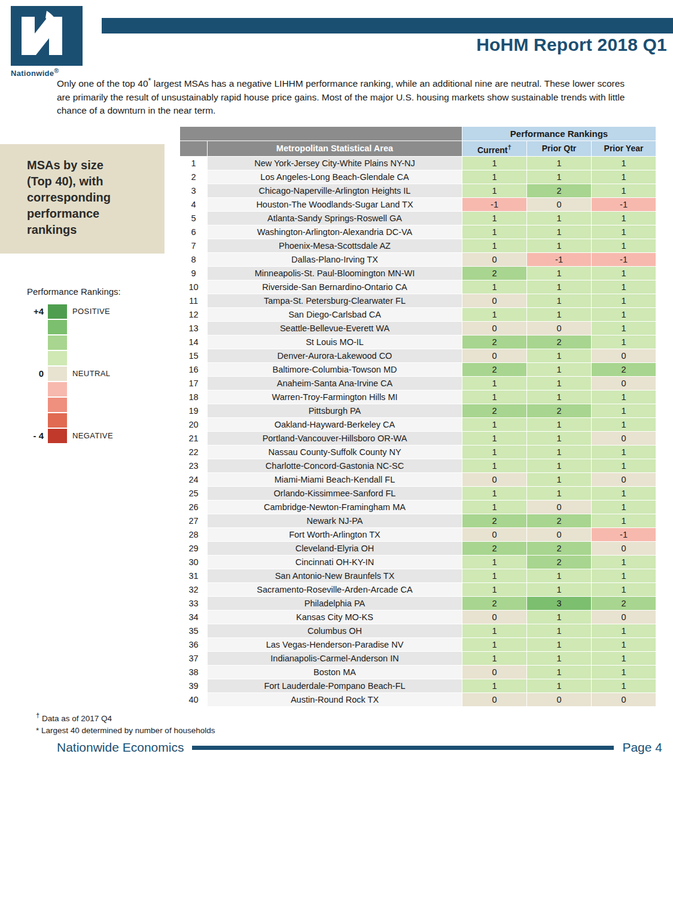Nationwide®
HoHM Report 2018 Q1
Only one of the top 40* largest MSAs has a negative LIHHM performance ranking, while an additional nine are neutral. These lower scores are primarily the result of unsustainably rapid house price gains. Most of the major U.S. housing markets show sustainable trends with little chance of a downturn in the near term.
MSAs by size
(Top 40), with
corresponding
performance
rankings
Performance Rankings:
+4
POSITIVE
0
NEUTRAL
- 4
NEGATIVE
| | Performance Rankings |
| --- | --- |
| | Metropolitan Statistical Area | Current † | Prior Qtr | Prior Year |
| 1 | New York-Jersey City-White Plains NY-NJ | 1 | 1 | 1 |
| 2 | Los Angeles-Long Beach-Glendale CA | 1 | 1 | 1 |
| 3 | Chicago-Naperville-Arlington Heights IL | 1 | 2 | 1 |
| 4 | Houston-The Woodlands-Sugar Land TX | -1 | 0 | -1 |
| 5 | Atlanta-Sandy Springs-Roswell GA | 1 | 1 | 1 |
| 6 | Washington-Arlington-Alexandria DC-VA | 1 | 1 | 1 |
| 7 | Phoenix-Mesa-Scottsdale AZ | 1 | 1 | 1 |
| 8 | Dallas-Plano-Irving TX | 0 | -1 | -1 |
| 9 | Minneapolis-St. Paul-Bloomington MN-WI | 2 | 1 | 1 |
| 10 | Riverside-San Bernardino-Ontario CA | 1 | 1 | 1 |
| 11 | Tampa-St. Petersburg-Clearwater FL | 0 | 1 | 1 |
| 12 | San Diego-Carlsbad CA | 1 | 1 | 1 |
| 13 | Seattle-Bellevue-Everett WA | 0 | 0 | 1 |
| 14 | St Louis MO-IL | 2 | 2 | 1 |
| 15 | Denver-Aurora-Lakewood CO | 0 | 1 | 0 |
| 16 | Baltimore-Columbia-Towson MD | 2 | 1 | 2 |
| 17 | Anaheim-Santa Ana-Irvine CA | 1 | 1 | 0 |
| 18 | Warren-Troy-Farmington Hills MI | 1 | 1 | 1 |
| 19 | Pittsburgh PA | 2 | 2 | 1 |
| 20 | Oakland-Hayward-Berkeley CA | 1 | 1 | 1 |
| 21 | Portland-Vancouver-Hillsboro OR-WA | 1 | 1 | 0 |
| 22 | Nassau County-Suffolk County NY | 1 | 1 | 1 |
| 23 | Charlotte-Concord-Gastonia NC-SC | 1 | 1 | 1 |
| 24 | Miami-Miami Beach-Kendall FL | 0 | 1 | 0 |
| 25 | Orlando-Kissimmee-Sanford FL | 1 | 1 | 1 |
| 26 | Cambridge-Newton-Framingham MA | 1 | 0 | 1 |
| 27 | Newark NJ-PA | 2 | 2 | 1 |
| 28 | Fort Worth-Arlington TX | 0 | 0 | -1 |
| 29 | Cleveland-Elyria OH | 2 | 2 | 0 |
| 30 | Cincinnati OH-KY-IN | 1 | 2 | 1 |
| 31 | San Antonio-New Braunfels TX | 1 | 1 | 1 |
| 32 | Sacramento-Roseville-Arden-Arcade CA | 1 | 1 | 1 |
| 33 | Philadelphia PA | 2 | 3 | 2 |
| 34 | Kansas City MO-KS | 0 | 1 | 0 |
| 35 | Columbus OH | 1 | 1 | 1 |
| 36 | Las Vegas-Henderson-Paradise NV | 1 | 1 | 1 |
| 37 | Indianapolis-Carmel-Anderson IN | 1 | 1 | 1 |
| 38 | Boston MA | 0 | 1 | 1 |
| 39 | Fort Lauderdale-Pompano Beach-FL | 1 | 1 | 1 |
| 40 | Austin-Round Rock TX | 0 | 0 | 0 |
† Data as of 2017 Q4
* Largest 40 determined by number of households
Nationwide Economics
Page 4